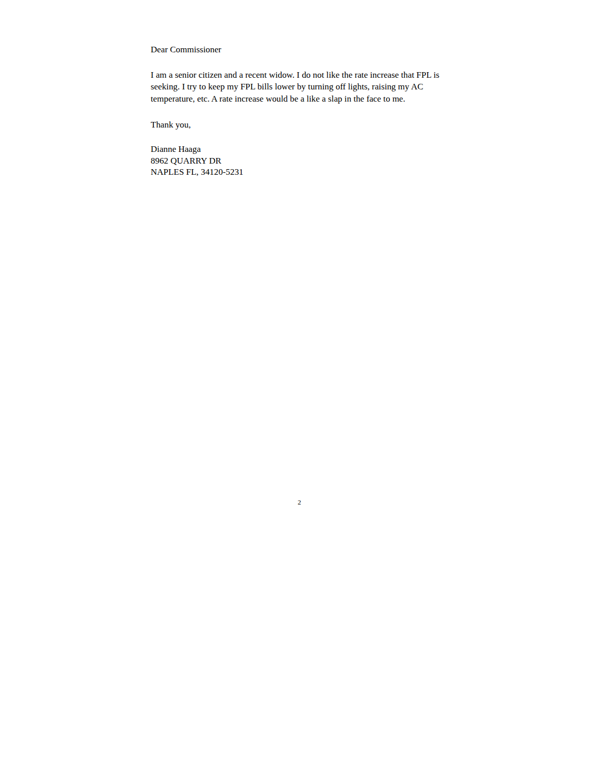Dear Commissioner
I am a senior citizen and a recent widow. I do not like the rate increase that FPL is seeking. I try to keep my FPL bills lower by turning off lights, raising my AC temperature, etc. A rate increase would be a like a slap in the face to me.
Thank you,
Dianne Haaga
8962 QUARRY DR
NAPLES FL, 34120-5231
2